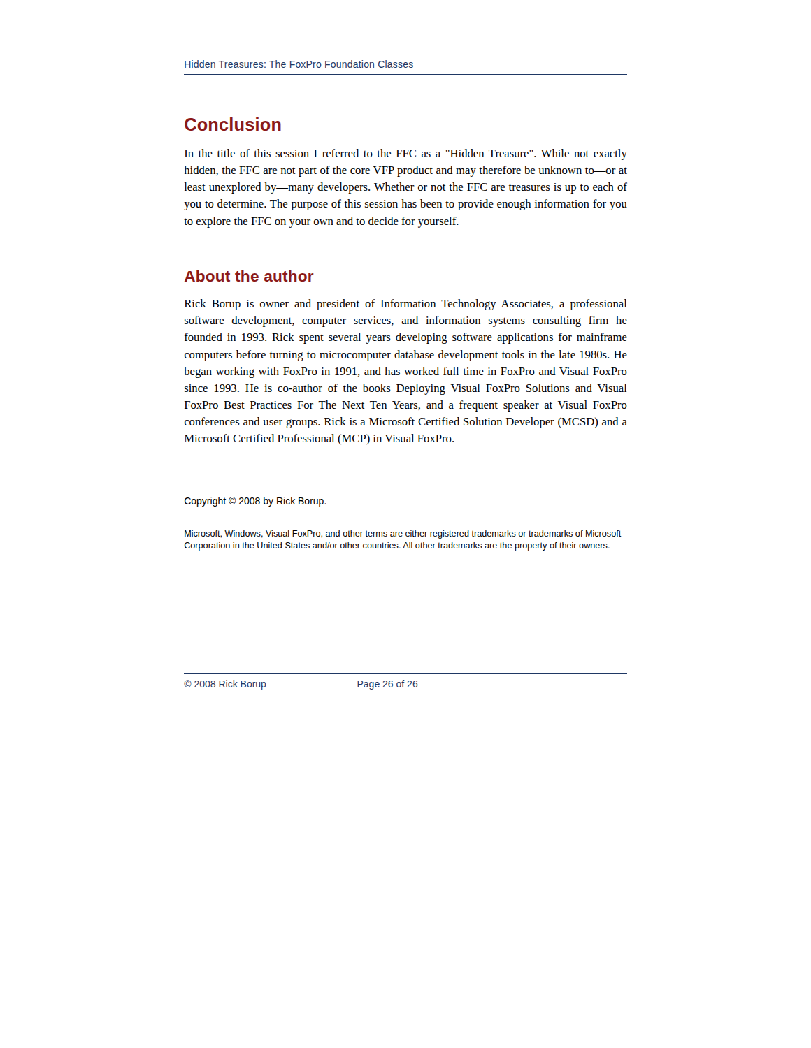Hidden Treasures: The FoxPro Foundation Classes
Conclusion
In the title of this session I referred to the FFC as a "Hidden Treasure". While not exactly hidden, the FFC are not part of the core VFP product and may therefore be unknown to—or at least unexplored by—many developers. Whether or not the FFC are treasures is up to each of you to determine. The purpose of this session has been to provide enough information for you to explore the FFC on your own and to decide for yourself.
About the author
Rick Borup is owner and president of Information Technology Associates, a professional software development, computer services, and information systems consulting firm he founded in 1993. Rick spent several years developing software applications for mainframe computers before turning to microcomputer database development tools in the late 1980s. He began working with FoxPro in 1991, and has worked full time in FoxPro and Visual FoxPro since 1993. He is co-author of the books Deploying Visual FoxPro Solutions and Visual FoxPro Best Practices For The Next Ten Years, and a frequent speaker at Visual FoxPro conferences and user groups. Rick is a Microsoft Certified Solution Developer (MCSD) and a Microsoft Certified Professional (MCP) in Visual FoxPro.
Copyright © 2008 by Rick Borup.
Microsoft, Windows, Visual FoxPro, and other terms are either registered trademarks or trademarks of Microsoft Corporation in the United States and/or other countries. All other trademarks are the property of their owners.
© 2008 Rick Borup Page 26 of 26